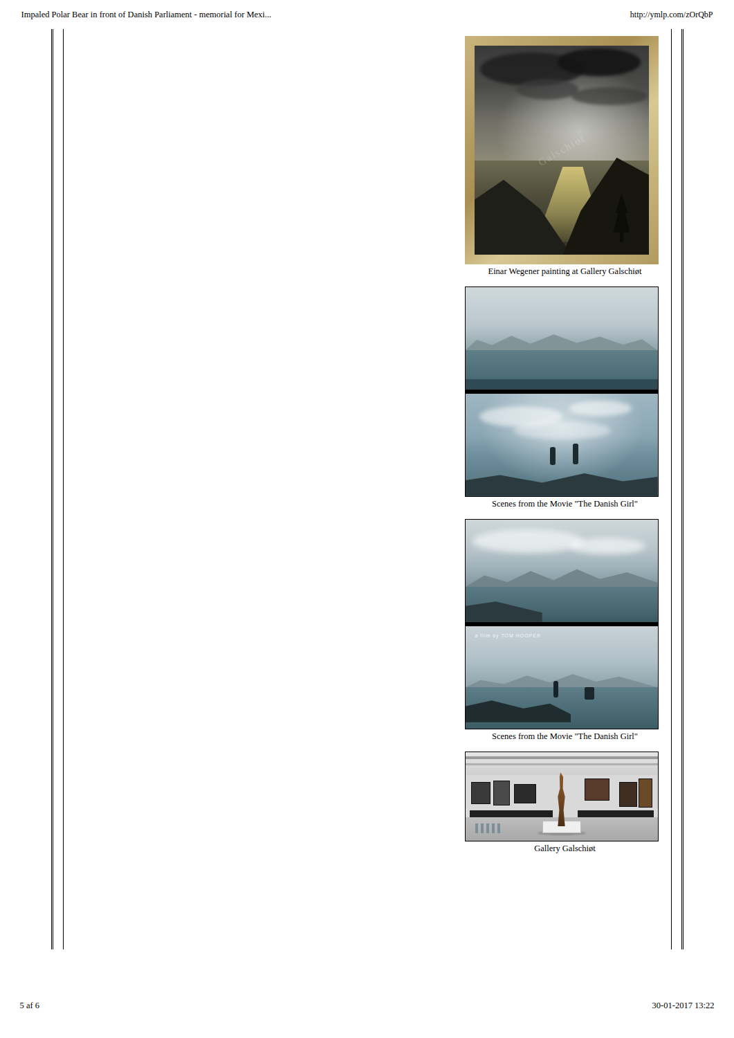Impaled Polar Bear in front of Danish Parliament - memorial for Mexi...
http://ymlp.com/zOrQbP
Galschiøt
Einar Wegener painting at Gallery Galschiøt
Scenes from the Movie "The Danish Girl"
a film by TOM HOOPER
Scenes from the Movie "The Danish Girl"
Gallery Galschiøt
5 af 6
30-01-2017 13:22